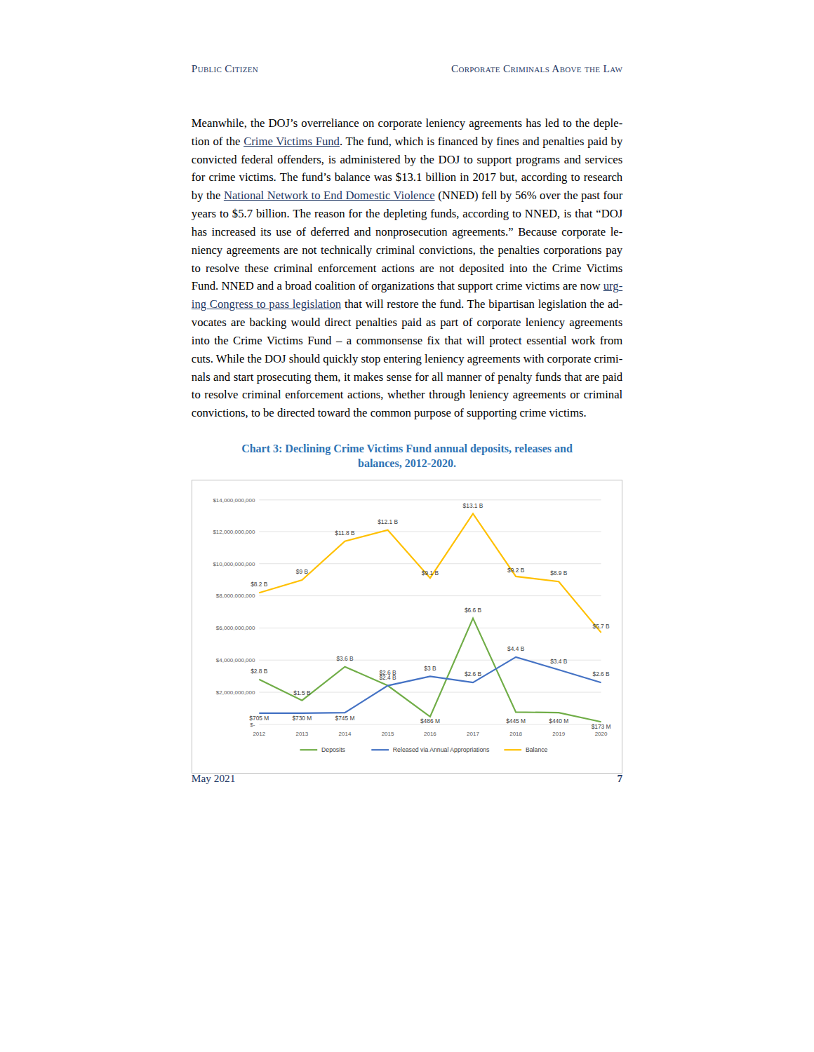Public Citizen
Corporate Criminals Above the Law
Meanwhile, the DOJ’s overreliance on corporate leniency agreements has led to the depletion of the Crime Victims Fund. The fund, which is financed by fines and penalties paid by convicted federal offenders, is administered by the DOJ to support programs and services for crime victims. The fund’s balance was $13.1 billion in 2017 but, according to research by the National Network to End Domestic Violence (NNED) fell by 56% over the past four years to $5.7 billion. The reason for the depleting funds, according to NNED, is that “DOJ has increased its use of deferred and nonprosecution agreements.” Because corporate leniency agreements are not technically criminal convictions, the penalties corporations pay to resolve these criminal enforcement actions are not deposited into the Crime Victims Fund. NNED and a broad coalition of organizations that support crime victims are now urging Congress to pass legislation that will restore the fund. The bipartisan legislation the advocates are backing would direct penalties paid as part of corporate leniency agreements into the Crime Victims Fund – a commonsense fix that will protect essential work from cuts. While the DOJ should quickly stop entering leniency agreements with corporate criminals and start prosecuting them, it makes sense for all manner of penalty funds that are paid to resolve criminal enforcement actions, whether through leniency agreements or criminal convictions, to be directed toward the common purpose of supporting crime victims.
Chart 3: Declining Crime Victims Fund annual deposits, releases and
balances, 2012-2020.
$14,000,000,000 $12,000,000,000 $10,000,000,000 $8,000,000,000 $6,000,000,000 $4,000,000,000 $2,000,000,000 $- 2012 2013 2014 2015 2016 2017 2018 2019 2020 $8.2 B $9 B $11.8 B $12.1 B $9.1 B $13.1 B $9.2 B $8.9 B $5.7 B $2.8 B $1.5 B $3.6 B $2.4 B $486 M $6.6 B $445 M $440 M $173 M $705 M $730 M $745 M $2.6 B $3 B $2.6 B $4.4 B $3.4 B $2.6 B Deposits Released via Annual Appropriations Balance
May 2021
7